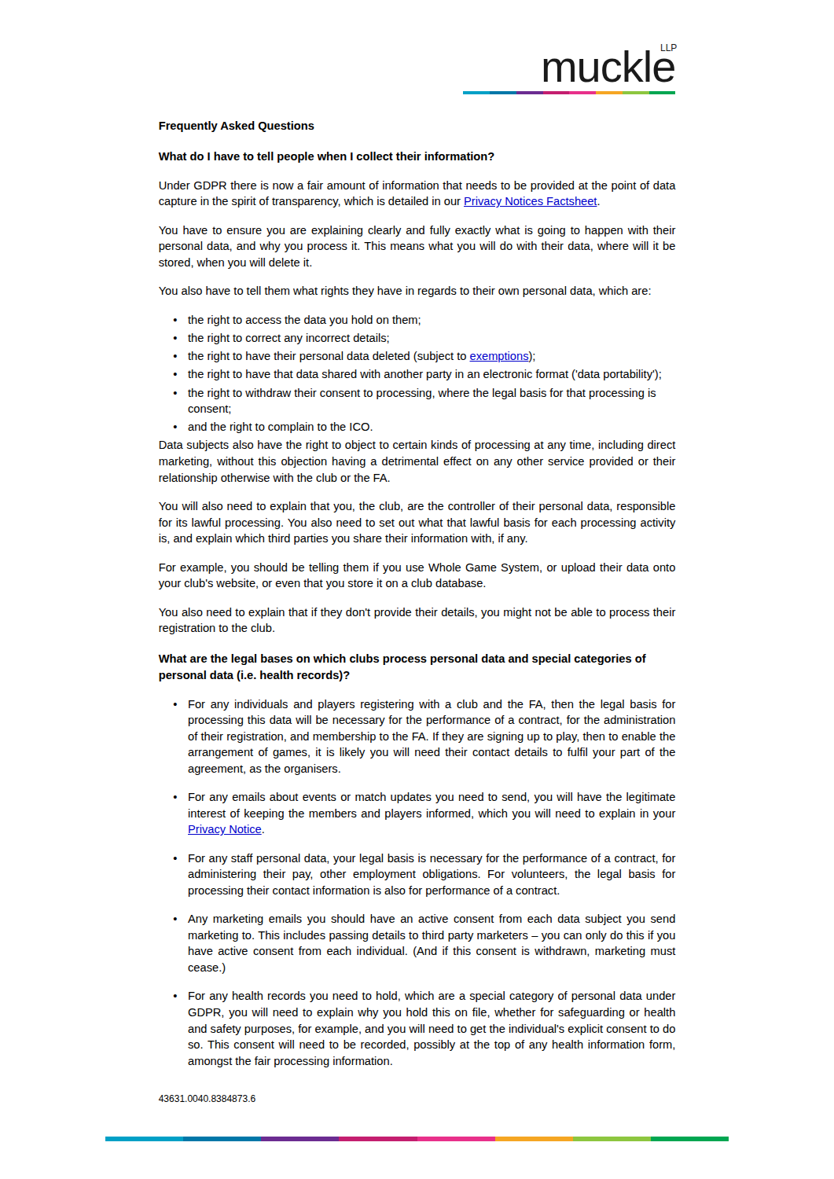muckleLLP
Frequently Asked Questions
What do I have to tell people when I collect their information?
Under GDPR there is now a fair amount of information that needs to be provided at the point of data capture in the spirit of transparency, which is detailed in our Privacy Notices Factsheet.
You have to ensure you are explaining clearly and fully exactly what is going to happen with their personal data, and why you process it. This means what you will do with their data, where will it be stored, when you will delete it.
You also have to tell them what rights they have in regards to their own personal data, which are:
the right to access the data you hold on them;
the right to correct any incorrect details;
the right to have their personal data deleted (subject to exemptions);
the right to have that data shared with another party in an electronic format ('data portability');
the right to withdraw their consent to processing, where the legal basis for that processing is consent;
and the right to complain to the ICO.
Data subjects also have the right to object to certain kinds of processing at any time, including direct marketing, without this objection having a detrimental effect on any other service provided or their relationship otherwise with the club or the FA.
You will also need to explain that you, the club, are the controller of their personal data, responsible for its lawful processing. You also need to set out what that lawful basis for each processing activity is, and explain which third parties you share their information with, if any.
For example, you should be telling them if you use Whole Game System, or upload their data onto your club's website, or even that you store it on a club database.
You also need to explain that if they don't provide their details, you might not be able to process their registration to the club.
What are the legal bases on which clubs process personal data and special categories of personal data (i.e. health records)?
For any individuals and players registering with a club and the FA, then the legal basis for processing this data will be necessary for the performance of a contract, for the administration of their registration, and membership to the FA. If they are signing up to play, then to enable the arrangement of games, it is likely you will need their contact details to fulfil your part of the agreement, as the organisers.
For any emails about events or match updates you need to send, you will have the legitimate interest of keeping the members and players informed, which you will need to explain in your Privacy Notice.
For any staff personal data, your legal basis is necessary for the performance of a contract, for administering their pay, other employment obligations. For volunteers, the legal basis for processing their contact information is also for performance of a contract.
Any marketing emails you should have an active consent from each data subject you send marketing to. This includes passing details to third party marketers – you can only do this if you have active consent from each individual. (And if this consent is withdrawn, marketing must cease.)
For any health records you need to hold, which are a special category of personal data under GDPR, you will need to explain why you hold this on file, whether for safeguarding or health and safety purposes, for example, and you will need to get the individual's explicit consent to do so. This consent will need to be recorded, possibly at the top of any health information form, amongst the fair processing information.
43631.0040.8384873.6